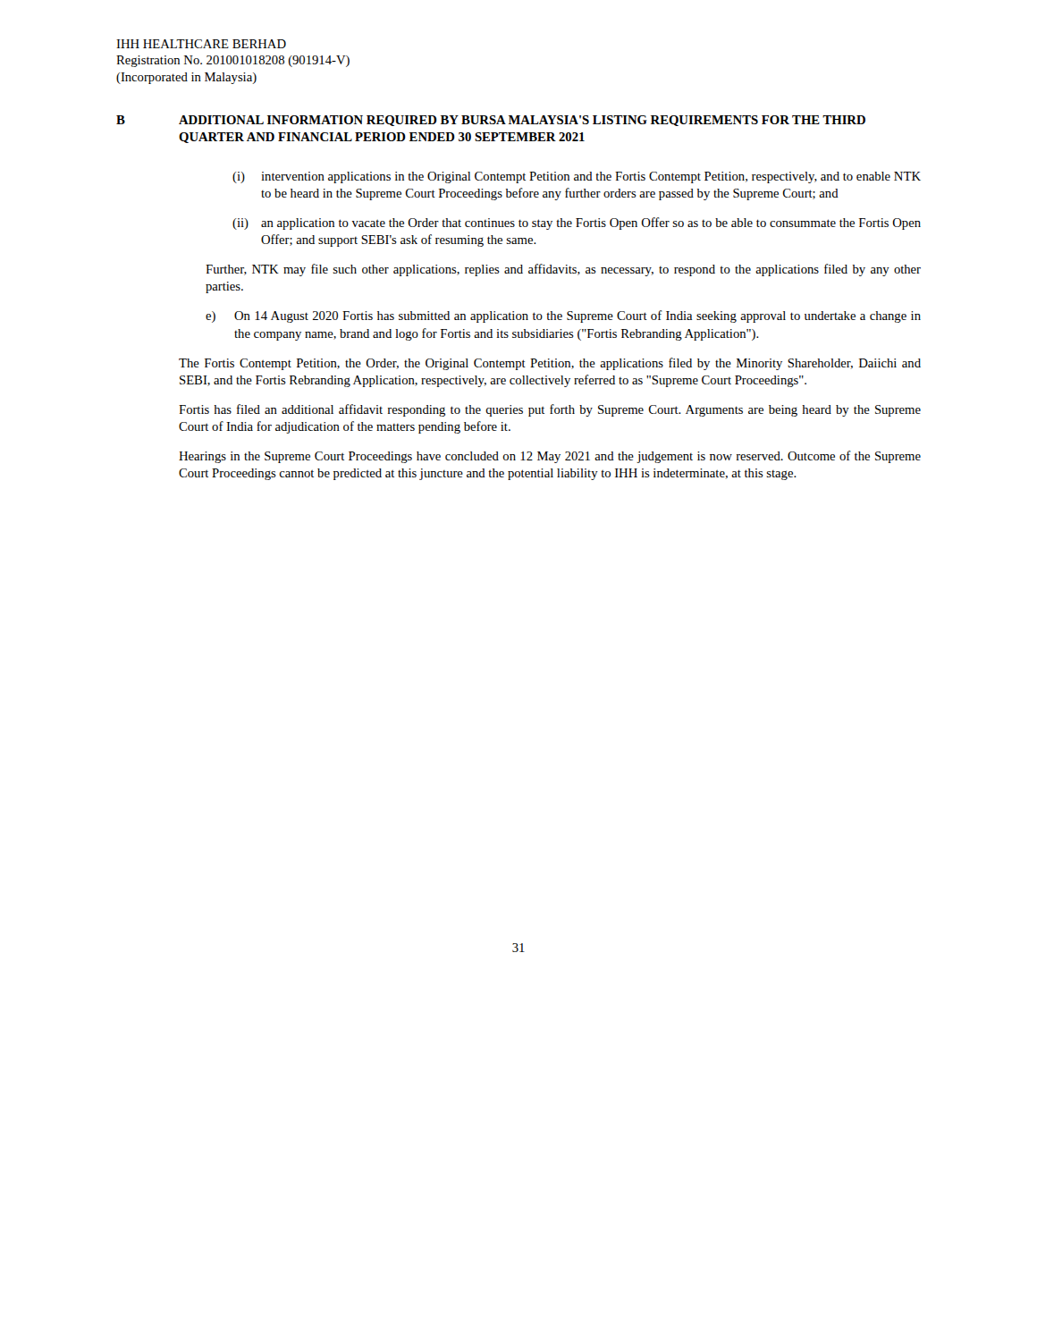IHH HEALTHCARE BERHAD
Registration No. 201001018208 (901914-V)
(Incorporated in Malaysia)
B
ADDITIONAL INFORMATION REQUIRED BY BURSA MALAYSIA'S LISTING REQUIREMENTS FOR THE THIRD QUARTER AND FINANCIAL PERIOD ENDED 30 SEPTEMBER 2021
(i)
intervention applications in the Original Contempt Petition and the Fortis Contempt Petition, respectively, and to enable NTK to be heard in the Supreme Court Proceedings before any further orders are passed by the Supreme Court; and
(ii)
an application to vacate the Order that continues to stay the Fortis Open Offer so as to be able to consummate the Fortis Open Offer; and support SEBI's ask of resuming the same.
Further, NTK may file such other applications, replies and affidavits, as necessary, to respond to the applications filed by any other parties.
e)
On 14 August 2020 Fortis has submitted an application to the Supreme Court of India seeking approval to undertake a change in the company name, brand and logo for Fortis and its subsidiaries ("Fortis Rebranding Application").
The Fortis Contempt Petition, the Order, the Original Contempt Petition, the applications filed by the Minority Shareholder, Daiichi and SEBI, and the Fortis Rebranding Application, respectively, are collectively referred to as "Supreme Court Proceedings".
Fortis has filed an additional affidavit responding to the queries put forth by Supreme Court. Arguments are being heard by the Supreme Court of India for adjudication of the matters pending before it.
Hearings in the Supreme Court Proceedings have concluded on 12 May 2021 and the judgement is now reserved. Outcome of the Supreme Court Proceedings cannot be predicted at this juncture and the potential liability to IHH is indeterminate, at this stage.
31